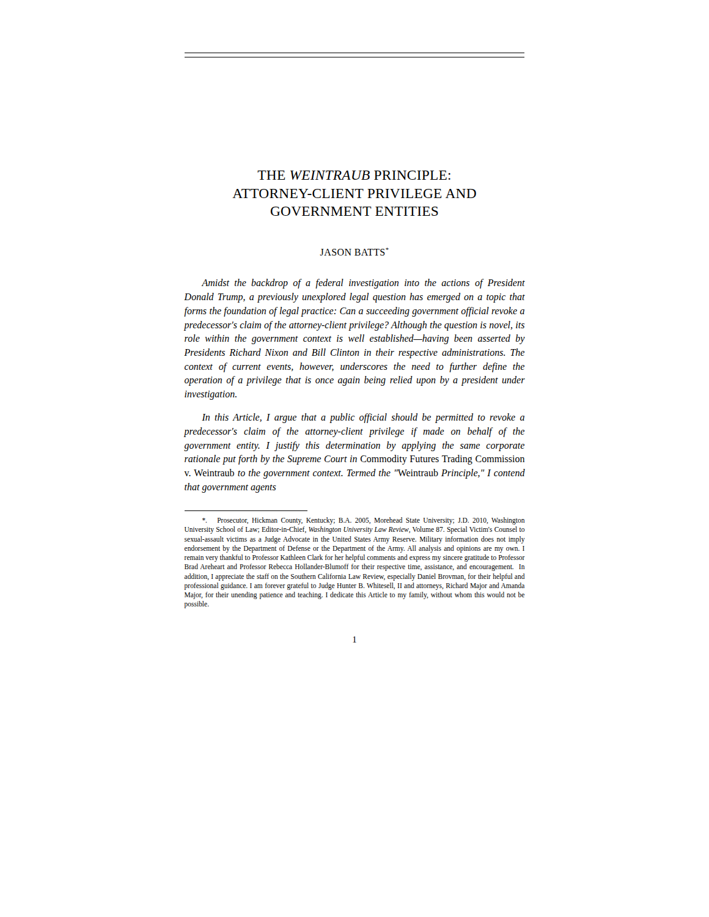THE WEINTRAUB PRINCIPLE:
ATTORNEY-CLIENT PRIVILEGE AND
GOVERNMENT ENTITIES
JASON BATTS*
Amidst the backdrop of a federal investigation into the actions of President Donald Trump, a previously unexplored legal question has emerged on a topic that forms the foundation of legal practice: Can a succeeding government official revoke a predecessor's claim of the attorney-client privilege? Although the question is novel, its role within the government context is well established—having been asserted by Presidents Richard Nixon and Bill Clinton in their respective administrations. The context of current events, however, underscores the need to further define the operation of a privilege that is once again being relied upon by a president under investigation.
In this Article, I argue that a public official should be permitted to revoke a predecessor's claim of the attorney-client privilege if made on behalf of the government entity. I justify this determination by applying the same corporate rationale put forth by the Supreme Court in Commodity Futures Trading Commission v. Weintraub to the government context. Termed the "Weintraub Principle," I contend that government agents
*. Prosecutor, Hickman County, Kentucky; B.A. 2005, Morehead State University; J.D. 2010, Washington University School of Law; Editor-in-Chief, Washington University Law Review, Volume 87. Special Victim's Counsel to sexual-assault victims as a Judge Advocate in the United States Army Reserve. Military information does not imply endorsement by the Department of Defense or the Department of the Army. All analysis and opinions are my own. I remain very thankful to Professor Kathleen Clark for her helpful comments and express my sincere gratitude to Professor Brad Areheart and Professor Rebecca Hollander-Blumoff for their respective time, assistance, and encouragement. In addition, I appreciate the staff on the Southern California Law Review, especially Daniel Brovman, for their helpful and professional guidance. I am forever grateful to Judge Hunter B. Whitesell, II and attorneys, Richard Major and Amanda Major, for their unending patience and teaching. I dedicate this Article to my family, without whom this would not be possible.
1